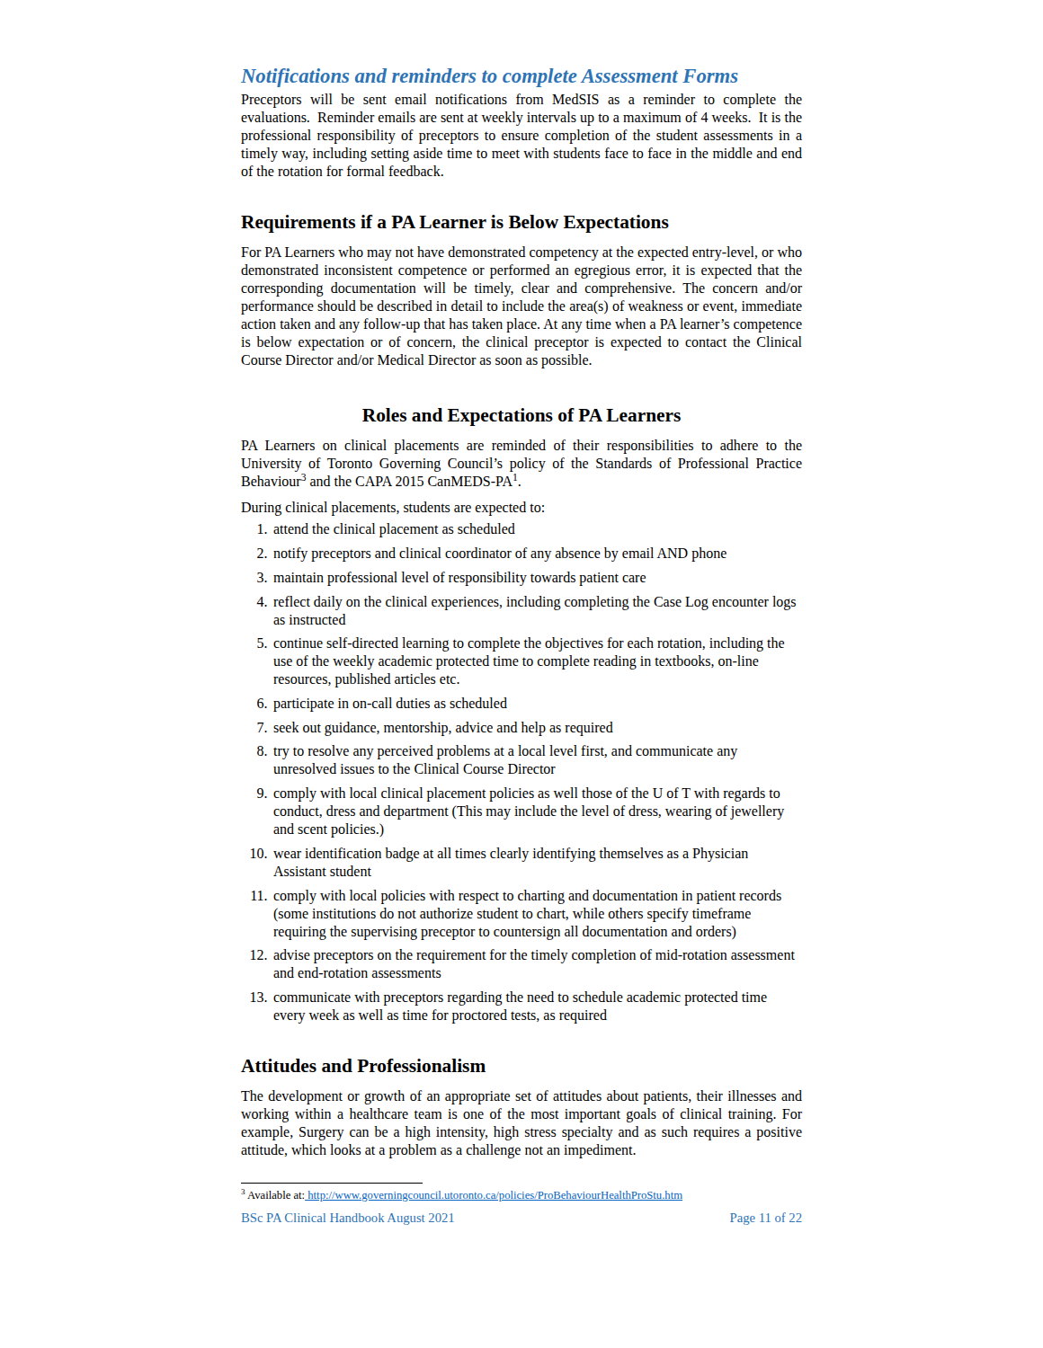Notifications and reminders to complete Assessment Forms
Preceptors will be sent email notifications from MedSIS as a reminder to complete the evaluations. Reminder emails are sent at weekly intervals up to a maximum of 4 weeks. It is the professional responsibility of preceptors to ensure completion of the student assessments in a timely way, including setting aside time to meet with students face to face in the middle and end of the rotation for formal feedback.
Requirements if a PA Learner is Below Expectations
For PA Learners who may not have demonstrated competency at the expected entry-level, or who demonstrated inconsistent competence or performed an egregious error, it is expected that the corresponding documentation will be timely, clear and comprehensive. The concern and/or performance should be described in detail to include the area(s) of weakness or event, immediate action taken and any follow-up that has taken place. At any time when a PA learner’s competence is below expectation or of concern, the clinical preceptor is expected to contact the Clinical Course Director and/or Medical Director as soon as possible.
Roles and Expectations of PA Learners
PA Learners on clinical placements are reminded of their responsibilities to adhere to the University of Toronto Governing Council’s policy of the Standards of Professional Practice Behaviour3 and the CAPA 2015 CanMEDS-PA1.
During clinical placements, students are expected to:
attend the clinical placement as scheduled
notify preceptors and clinical coordinator of any absence by email AND phone
maintain professional level of responsibility towards patient care
reflect daily on the clinical experiences, including completing the Case Log encounter logs as instructed
continue self-directed learning to complete the objectives for each rotation, including the use of the weekly academic protected time to complete reading in textbooks, on-line resources, published articles etc.
participate in on-call duties as scheduled
seek out guidance, mentorship, advice and help as required
try to resolve any perceived problems at a local level first, and communicate any unresolved issues to the Clinical Course Director
comply with local clinical placement policies as well those of the U of T with regards to conduct, dress and department (This may include the level of dress, wearing of jewellery and scent policies.)
wear identification badge at all times clearly identifying themselves as a Physician Assistant student
comply with local policies with respect to charting and documentation in patient records (some institutions do not authorize student to chart, while others specify timeframe requiring the supervising preceptor to countersign all documentation and orders)
advise preceptors on the requirement for the timely completion of mid-rotation assessment and end-rotation assessments
communicate with preceptors regarding the need to schedule academic protected time every week as well as time for proctored tests, as required
Attitudes and Professionalism
The development or growth of an appropriate set of attitudes about patients, their illnesses and working within a healthcare team is one of the most important goals of clinical training. For example, Surgery can be a high intensity, high stress specialty and as such requires a positive attitude, which looks at a problem as a challenge not an impediment.
3 Available at: http://www.governingcouncil.utoronto.ca/policies/ProBehaviourHealthProStu.htm
BSc PA Clinical Handbook August 2021
Page 11 of 22